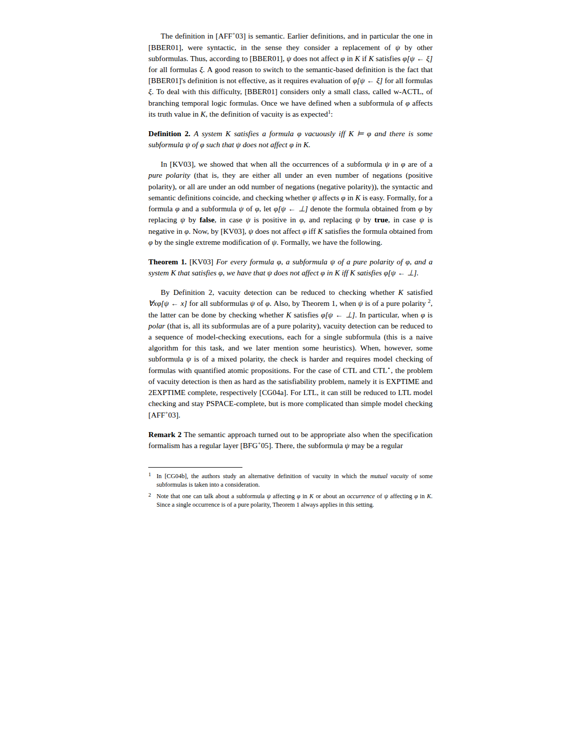The definition in [AFF+03] is semantic. Earlier definitions, and in particular the one in [BBER01], were syntactic, in the sense they consider a replacement of ψ by other subformulas. Thus, according to [BBER01], ψ does not affect φ in K if K satisfies φ[ψ ← ξ] for all formulas ξ. A good reason to switch to the semantic-based definition is the fact that [BBER01]'s definition is not effective, as it requires evaluation of φ[ψ ← ξ] for all formulas ξ. To deal with this difficulty, [BBER01] considers only a small class, called w-ACTL, of branching temporal logic formulas. Once we have defined when a subformula of φ affects its truth value in K, the definition of vacuity is as expected1:
Definition 2. A system K satisfies a formula φ vacuously iff K ⊨ φ and there is some subformula ψ of φ such that ψ does not affect φ in K.
In [KV03], we showed that when all the occurrences of a subformula ψ in φ are of a pure polarity (that is, they are either all under an even number of negations (positive polarity), or all are under an odd number of negations (negative polarity)), the syntactic and semantic definitions coincide, and checking whether ψ affects φ in K is easy. Formally, for a formula φ and a subformula ψ of φ, let φ[ψ ← ⊥] denote the formula obtained from φ by replacing ψ by false, in case ψ is positive in φ, and replacing ψ by true, in case ψ is negative in φ. Now, by [KV03], ψ does not affect φ iff K satisfies the formula obtained from φ by the single extreme modification of ψ. Formally, we have the following.
Theorem 1. [KV03] For every formula φ, a subformula ψ of a pure polarity of φ, and a system K that satisfies φ, we have that ψ does not affect φ in K iff K satisfies φ[ψ ← ⊥].
By Definition 2, vacuity detection can be reduced to checking whether K satisfied ∀xφ[ψ ← x] for all subformulas ψ of φ. Also, by Theorem 1, when ψ is of a pure polarity 2, the latter can be done by checking whether K satisfies φ[ψ ← ⊥]. In particular, when φ is polar (that is, all its subformulas are of a pure polarity), vacuity detection can be reduced to a sequence of model-checking executions, each for a single subformula (this is a naive algorithm for this task, and we later mention some heuristics). When, however, some subformula ψ is of a mixed polarity, the check is harder and requires model checking of formulas with quantified atomic propositions. For the case of CTL and CTL⋆, the problem of vacuity detection is then as hard as the satisfiability problem, namely it is EXPTIME and 2EXPTIME complete, respectively [CG04a]. For LTL, it can still be reduced to LTL model checking and stay PSPACE-complete, but is more complicated than simple model checking [AFF+03].
Remark 2 The semantic approach turned out to be appropriate also when the specification formalism has a regular layer [BFG+05]. There, the subformula ψ may be a regular
1 In [CG04b], the authors study an alternative definition of vacuity in which the mutual vacuity of some subformulas is taken into a consideration.
2 Note that one can talk about a subformula ψ affecting φ in K or about an occurrence of ψ affecting φ in K. Since a single occurrence is of a pure polarity, Theorem 1 always applies in this setting.